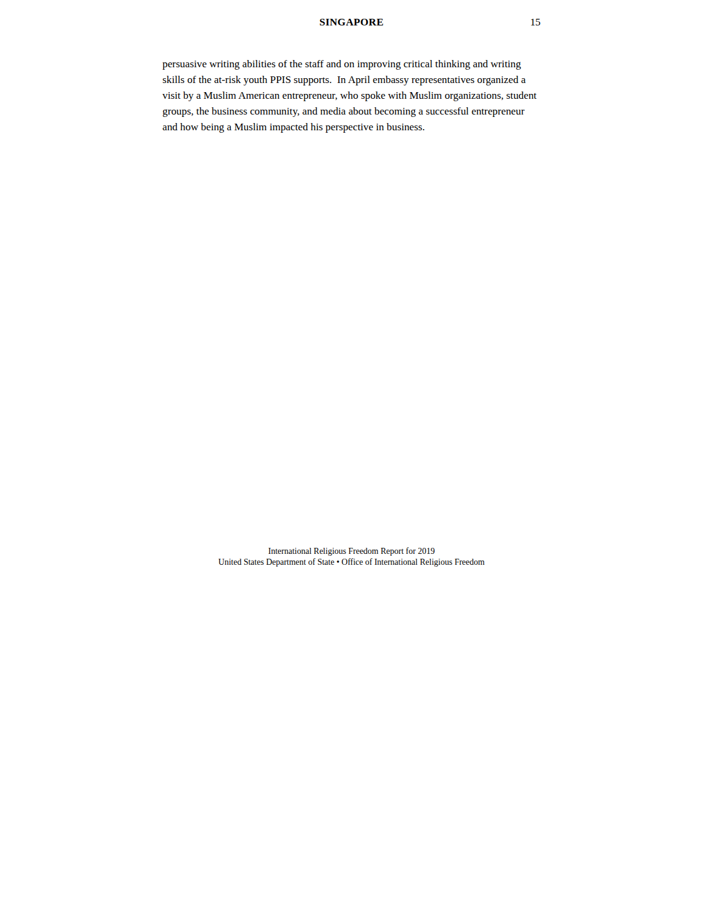SINGAPORE 15
persuasive writing abilities of the staff and on improving critical thinking and writing skills of the at-risk youth PPIS supports. In April embassy representatives organized a visit by a Muslim American entrepreneur, who spoke with Muslim organizations, student groups, the business community, and media about becoming a successful entrepreneur and how being a Muslim impacted his perspective in business.
International Religious Freedom Report for 2019 United States Department of State • Office of International Religious Freedom